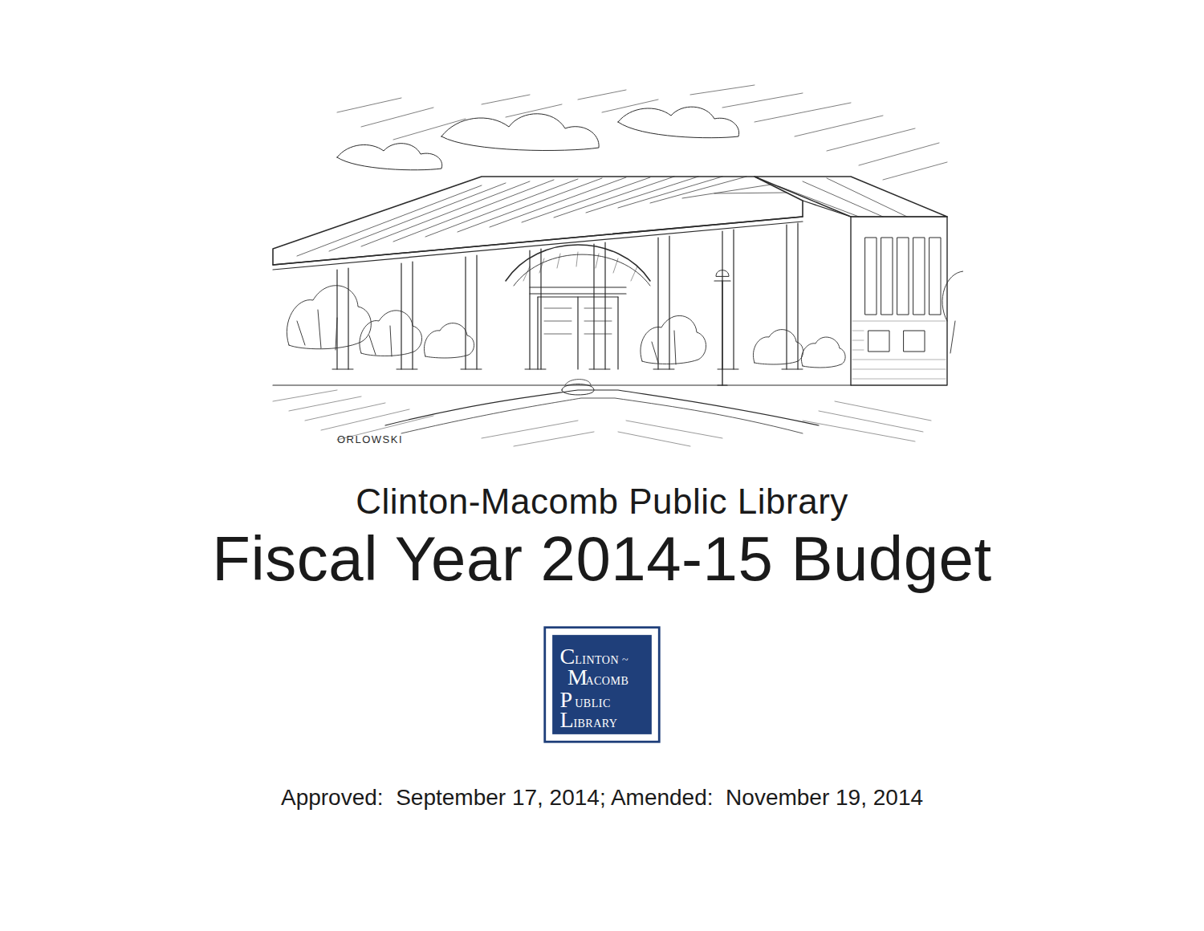Pen-and-ink sketch of the Clinton-Macomb Public Library building Line drawing of a single-story library building with a long sloping roof, columned entry portico, tall windows, landscaping, a lamp post and walkway, signed Orlowski. ORLOWSKI
Sketch of the library building by Orlowski.
Clinton-Macomb Public Library
Fiscal Year 2014-15 Budget
C LINTON ~ M ACOMB P UBLIC L IBRARY
Approved: September 17, 2014; Amended: November 19, 2014